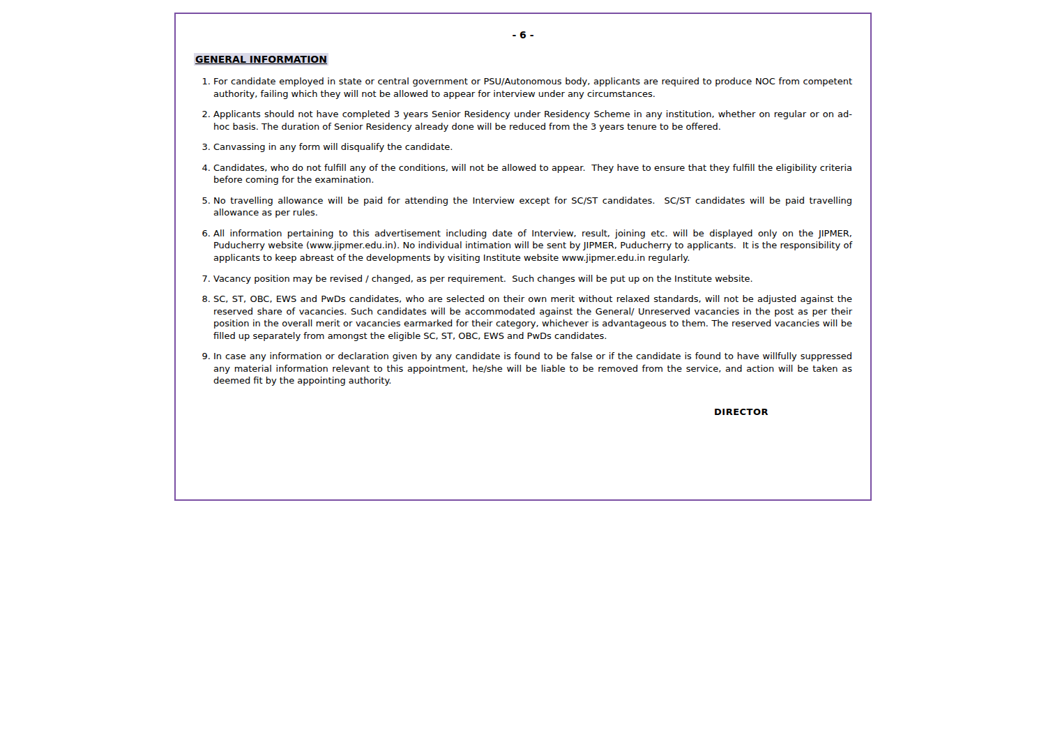- 6 -
GENERAL INFORMATION
For candidate employed in state or central government or PSU/Autonomous body, applicants are required to produce NOC from competent authority, failing which they will not be allowed to appear for interview under any circumstances.
Applicants should not have completed 3 years Senior Residency under Residency Scheme in any institution, whether on regular or on ad-hoc basis. The duration of Senior Residency already done will be reduced from the 3 years tenure to be offered.
Canvassing in any form will disqualify the candidate.
Candidates, who do not fulfill any of the conditions, will not be allowed to appear. They have to ensure that they fulfill the eligibility criteria before coming for the examination.
No travelling allowance will be paid for attending the Interview except for SC/ST candidates. SC/ST candidates will be paid travelling allowance as per rules.
All information pertaining to this advertisement including date of Interview, result, joining etc. will be displayed only on the JIPMER, Puducherry website (www.jipmer.edu.in). No individual intimation will be sent by JIPMER, Puducherry to applicants. It is the responsibility of applicants to keep abreast of the developments by visiting Institute website www.jipmer.edu.in regularly.
Vacancy position may be revised / changed, as per requirement. Such changes will be put up on the Institute website.
SC, ST, OBC, EWS and PwDs candidates, who are selected on their own merit without relaxed standards, will not be adjusted against the reserved share of vacancies. Such candidates will be accommodated against the General/ Unreserved vacancies in the post as per their position in the overall merit or vacancies earmarked for their category, whichever is advantageous to them. The reserved vacancies will be filled up separately from amongst the eligible SC, ST, OBC, EWS and PwDs candidates.
In case any information or declaration given by any candidate is found to be false or if the candidate is found to have willfully suppressed any material information relevant to this appointment, he/she will be liable to be removed from the service, and action will be taken as deemed fit by the appointing authority.
DIRECTOR